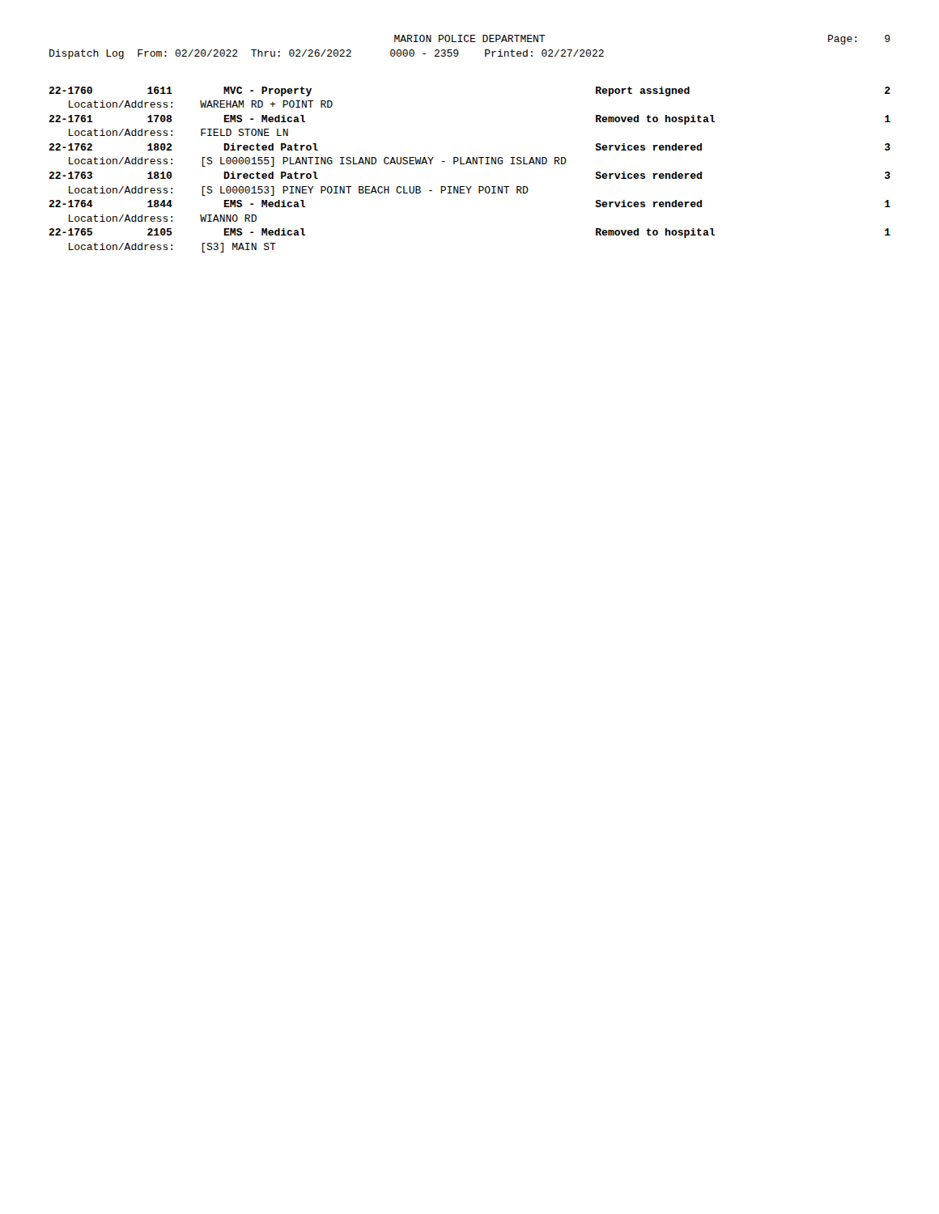Page: 9
MARION POLICE DEPARTMENT
Dispatch Log From: 02/20/2022 Thru: 02/26/2022 0000 - 2359 Printed: 02/27/2022
| 22-1760 | 1611 | MVC - Property | Report assigned | 2 |
| Location/Address: WAREHAM RD + POINT RD |
| 22-1761 | 1708 | EMS - Medical | Removed to hospital | 1 |
| Location/Address: FIELD STONE LN |
| 22-1762 | 1802 | Directed Patrol | Services rendered | 3 |
| Location/Address: [S L0000155] PLANTING ISLAND CAUSEWAY - PLANTING ISLAND RD |
| 22-1763 | 1810 | Directed Patrol | Services rendered | 3 |
| Location/Address: [S L0000153] PINEY POINT BEACH CLUB - PINEY POINT RD |
| 22-1764 | 1844 | EMS - Medical | Services rendered | 1 |
| Location/Address: WIANNO RD |
| 22-1765 | 2105 | EMS - Medical | Removed to hospital | 1 |
| Location/Address: [S3] MAIN ST |